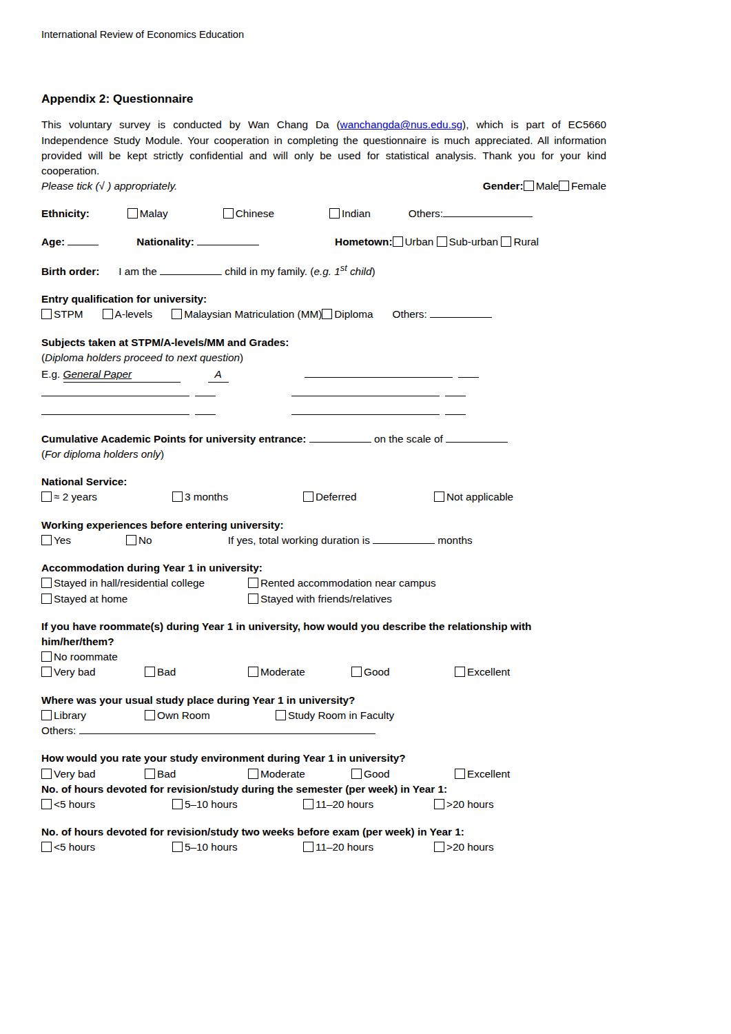International Review of Economics Education
Appendix 2: Questionnaire
This voluntary survey is conducted by Wan Chang Da (wanchangda@nus.edu.sg), which is part of EC5660 Independence Study Module. Your cooperation in completing the questionnaire is much appreciated. All information provided will be kept strictly confidential and will only be used for statistical analysis. Thank you for your kind cooperation.
Please tick (√ ) appropriately. Gender: Male Female
Ethnicity: Malay Chinese Indian Others:
Age: Nationality: Hometown: Urban Sub-urban Rural
Birth order: I am the child in my family. (e.g. 1st child)
Entry qualification for university:
STPM A-levels Malaysian Matriculation (MM) Diploma Others:
Subjects taken at STPM/A-levels/MM and Grades:
(Diploma holders proceed to next question)
E.g. General Paper A
Cumulative Academic Points for university entrance: on the scale of
(For diploma holders only)
National Service:
≈ 2 years 3 months Deferred Not applicable
Working experiences before entering university:
Yes No If yes, total working duration is months
Accommodation during Year 1 in university:
Stayed in hall/residential college Rented accommodation near campus
Stayed at home Stayed with friends/relatives
If you have roommate(s) during Year 1 in university, how would you describe the relationship with him/her/them?
No roommate
Very bad Bad Moderate Good Excellent
Where was your usual study place during Year 1 in university?
Library Own Room Study Room in Faculty
Others:
How would you rate your study environment during Year 1 in university?
Very bad Bad Moderate Good Excellent
No. of hours devoted for revision/study during the semester (per week) in Year 1:
<5 hours 5–10 hours 11–20 hours >20 hours
No. of hours devoted for revision/study two weeks before exam (per week) in Year 1:
<5 hours 5–10 hours 11–20 hours >20 hours